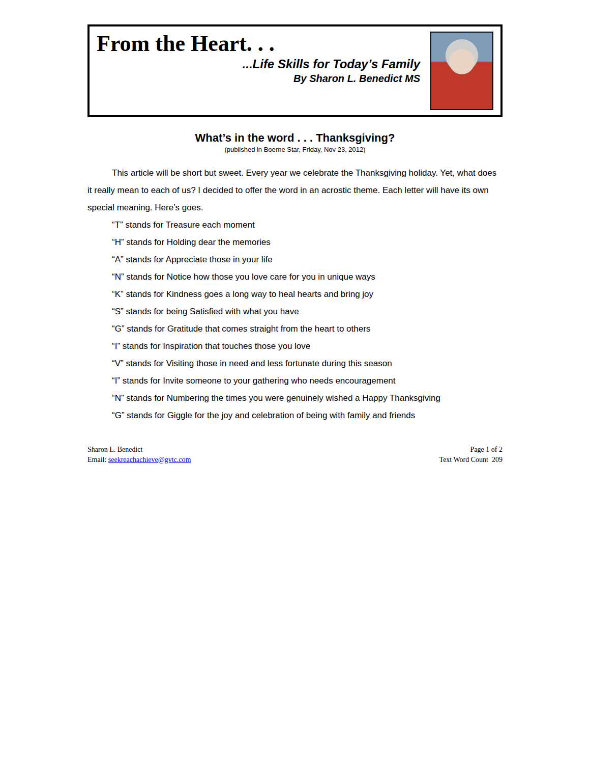From the Heart. . .
...Life Skills for Today’s Family
By Sharon L. Benedict MS
What’s in the word . . . Thanksgiving?
(published in Boerne Star, Friday, Nov 23, 2012)
This article will be short but sweet. Every year we celebrate the Thanksgiving holiday. Yet, what does it really mean to each of us? I decided to offer the word in an acrostic theme. Each letter will have its own special meaning. Here’s goes.
“T” stands for Treasure each moment
“H” stands for Holding dear the memories
“A” stands for Appreciate those in your life
“N” stands for Notice how those you love care for you in unique ways
“K” stands for Kindness goes a long way to heal hearts and bring joy
“S” stands for being Satisfied with what you have
“G” stands for Gratitude that comes straight from the heart to others
“I” stands for Inspiration that touches those you love
“V” stands for Visiting those in need and less fortunate during this season
“I” stands for Invite someone to your gathering who needs encouragement
“N” stands for Numbering the times you were genuinely wished a Happy Thanksgiving
“G” stands for Giggle for the joy and celebration of being with family and friends
Sharon L. Benedict
Email: seekreachachieve@gvtc.com
Page 1 of 2
Text Word Count 209